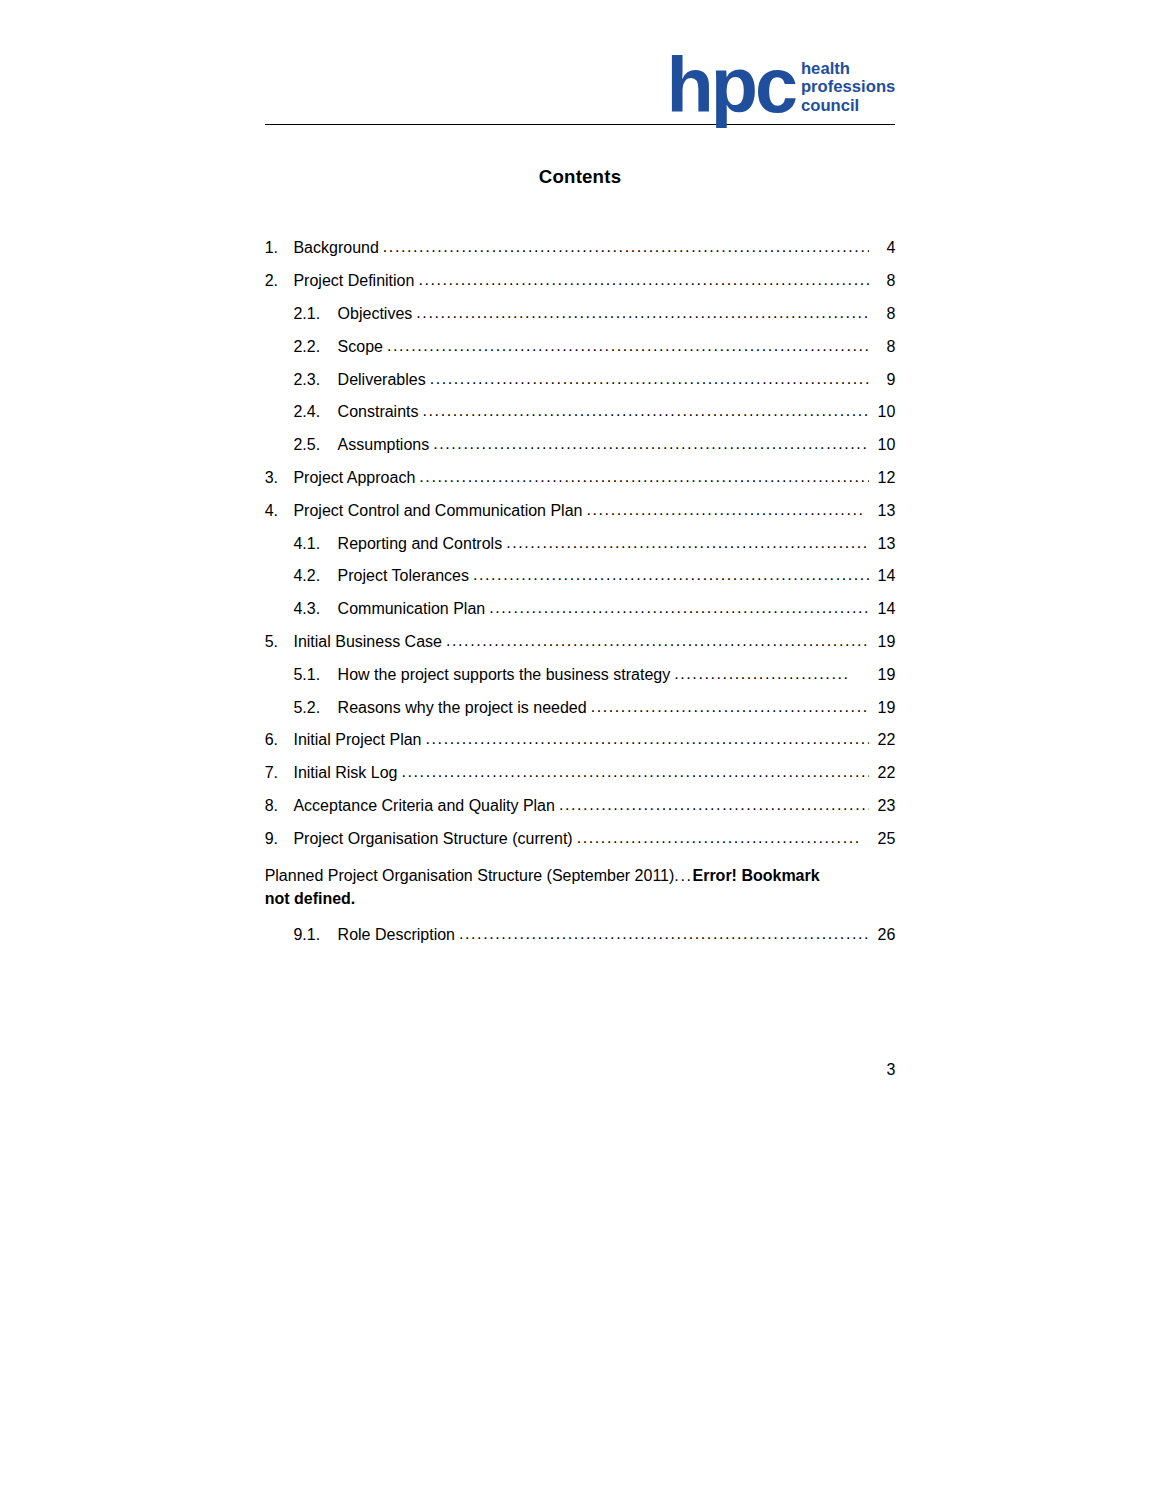hpc health
professions
council
Contents
1. Background ........................................................................................... 4
2. Project Definition .................................................................................... 8
2.1. Objectives ......................................................................................... 8
2.2. Scope .............................................................................................. 8
2.3. Deliverables ...................................................................................... 9
2.4. Constraints ..................................................................................... 10
2.5. Assumptions .................................................................................... 10
3. Project Approach ................................................................................... 12
4. Project Control and Communication Plan .............................................. 13
4.1. Reporting and Controls ................................................................... 13
4.2. Project Tolerances ......................................................................... 14
4.3. Communication Plan ..................................................................... 14
5. Initial Business Case ............................................................................. 19
5.1. How the project supports the business strategy ............................. 19
5.2. Reasons why the project is needed ............................................... 19
6. Initial Project Plan .................................................................................. 22
7. Initial Risk Log ...................................................................................... 22
8. Acceptance Criteria and Quality Plan .................................................... 23
9. Project Organisation Structure (current) ............................................... 25
Planned Project Organisation Structure (September 2011)... Error! Bookmark
not defined.
9.1. Role Description ............................................................................ 26
3